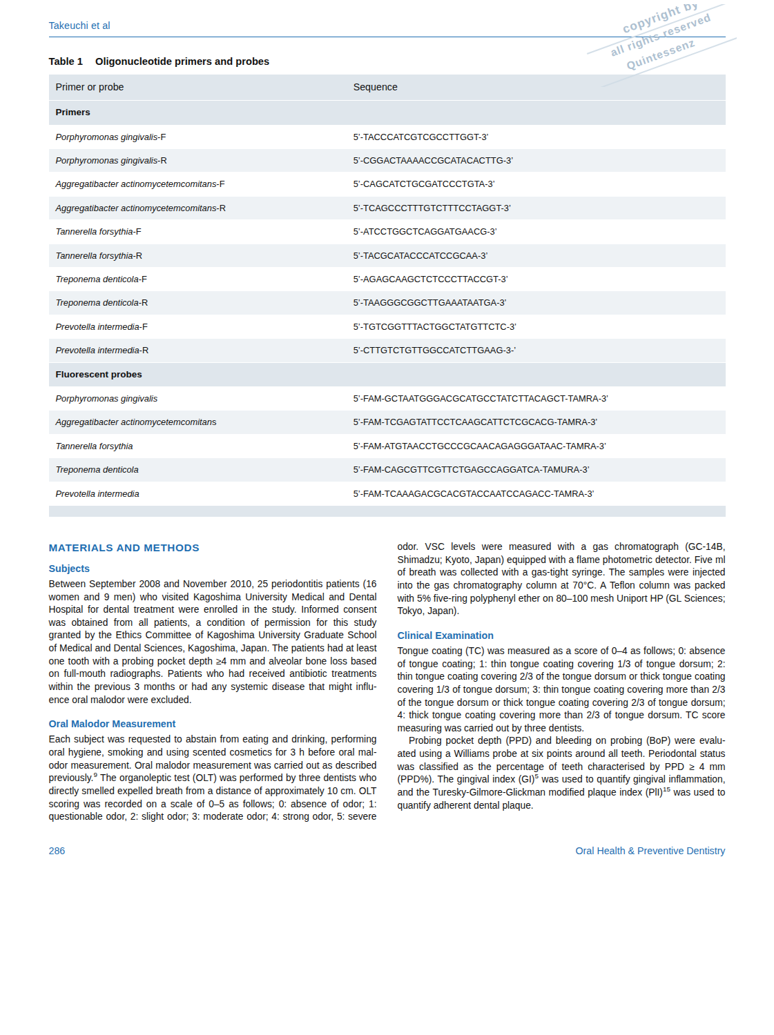copyright by
all rights reserved
Quintessenz
Takeuchi et al
Table 1 Oligonucleotide primers and probes
| Primer or probe | Sequence |
| --- | --- |
| Primers |
| Porphyromonas gingivalis -F | 5’-TACCCATCGTCGCCTTGGT-3’ |
| Porphyromonas gingivalis -R | 5’-CGGACTAAAACCGCATACACTTG-3’ |
| Aggregatibacter actinomycetemcomitans -F | 5’-CAGCATCTGCGATCCCTGTA-3’ |
| Aggregatibacter actinomycetemcomitans -R | 5’-TCAGCCCTTTGTCTTTCCTAGGT-3’ |
| Tannerella forsythia -F | 5’-ATCCTGGCTCAGGATGAACG-3’ |
| Tannerella forsythia -R | 5’-TACGCATACCCATCCGCAA-3’ |
| Treponema denticola -F | 5’-AGAGCAAGCTCTCCCTTACCGT-3’ |
| Treponema denticola -R | 5’-TAAGGGCGGCTTGAAATAATGA-3’ |
| Prevotella intermedia -F | 5’-TGTCGGTTTACTGGCTATGTTCTC-3’ |
| Prevotella intermedia -R | 5’-CTTGTCTGTTGGCCATCTTGAAG-3-’ |
| Fluorescent probes |
| Porphyromonas gingivalis | 5’-FAM-GCTAATGGGACGCATGCCTATCTTACAGCT-TAMRA-3’ |
| Aggregatibacter actinomycetemcomitan s | 5’-FAM-TCGAGTATTCCTCAAGCATTCTCGCACG-TAMRA-3’ |
| Tannerella forsythia | 5’-FAM-ATGTAACCTGCCCGCAACAGAGGGATAAC-TAMRA-3’ |
| Treponema denticola | 5’-FAM-CAGCGTTCGTTCTGAGCCAGGATCA-TAMURA-3’ |
| Prevotella intermedia | 5’-FAM-TCAAAGACGCACGTACCAATCCAGACC-TAMRA-3’ |
Materials and Methods
Subjects
Between September 2008 and November 2010, 25 periodontitis patients (16 women and 9 men) who visited Kagoshima University Medical and Dental Hospital for dental treatment were enrolled in the study. Informed consent was obtained from all patients, a condition of permission for this study granted by the Ethics Committee of Kagoshima University Graduate School of Medical and Dental Sciences, Kagoshima, Japan. The patients had at least one tooth with a probing pocket depth ≥4 mm and alveolar bone loss based on full-mouth radiographs. Patients who had received antibiotic treatments within the previous 3 months or had any systemic disease that might influence oral malodor were excluded.
Oral Malodor Measurement
Each subject was requested to abstain from eating and drinking, performing oral hygiene, smoking and using scented cosmetics for 3 h before oral malodor measurement. Oral malodor measurement was carried out as described previously.9 The organoleptic test (OLT) was performed by three dentists who directly smelled expelled breath from a distance of approximately 10 cm. OLT scoring was recorded on a scale of 0–5 as follows; 0: absence of odor; 1: questionable odor, 2: slight odor; 3: moderate odor; 4: strong odor, 5: severe odor. VSC levels were measured with a gas chromatograph (GC-14B, Shimadzu; Kyoto, Japan) equipped with a flame photometric detector. Five ml of breath was collected with a gas-tight syringe. The samples were injected into the gas chromatography column at 70°C. A Teflon column was packed with 5% five-ring polyphenyl ether on 80–100 mesh Uniport HP (GL Sciences; Tokyo, Japan).
Clinical Examination
Tongue coating (TC) was measured as a score of 0–4 as follows; 0: absence of tongue coating; 1: thin tongue coating covering 1/3 of tongue dorsum; 2: thin tongue coating covering 2/3 of the tongue dorsum or thick tongue coating covering 1/3 of tongue dorsum; 3: thin tongue coating covering more than 2/3 of the tongue dorsum or thick tongue coating covering 2/3 of tongue dorsum; 4: thick tongue coating covering more than 2/3 of tongue dorsum. TC score measuring was carried out by three dentists.
Probing pocket depth (PPD) and bleeding on probing (BoP) were evaluated using a Williams probe at six points around all teeth. Periodontal status was classified as the percentage of teeth characterised by PPD ≥ 4 mm (PPD%). The gingival index (GI)5 was used to quantify gingival inflammation, and the Turesky-Gilmore-Glickman modified plaque index (PlI)15 was used to quantify adherent dental plaque.
286
Oral Health & Preventive Dentistry